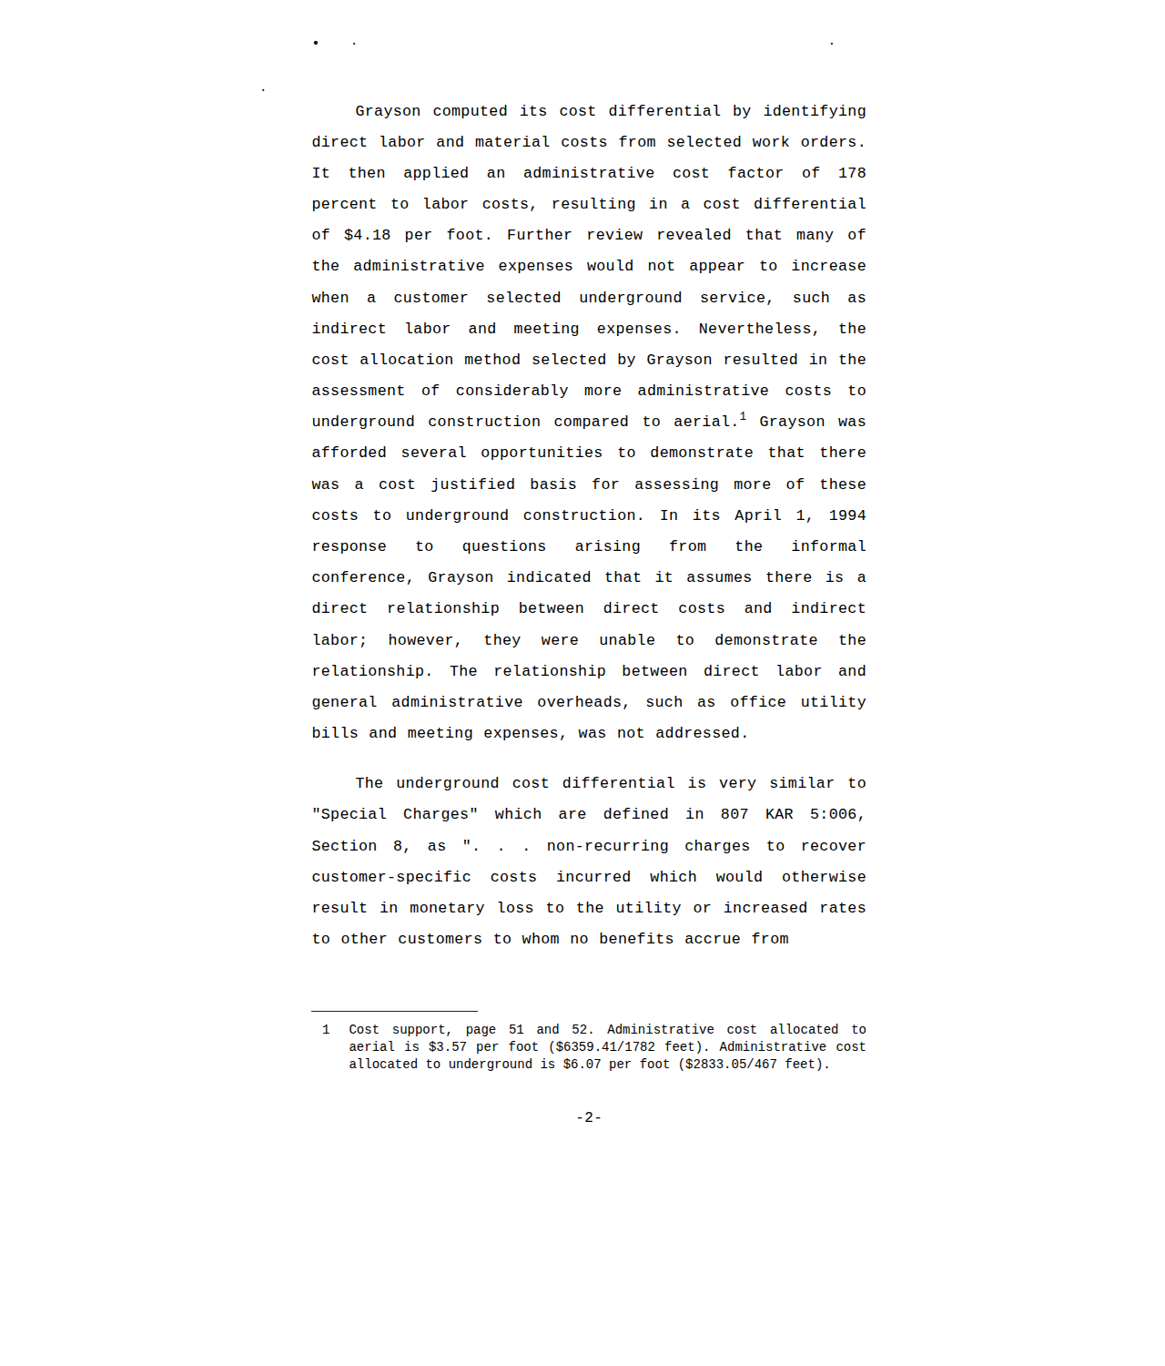•·
·
·
Grayson computed its cost differential by identifying direct labor and material costs from selected work orders. It then applied an administrative cost factor of 178 percent to labor costs, resulting in a cost differential of $4.18 per foot. Further review revealed that many of the administrative expenses would not appear to increase when a customer selected underground service, such as indirect labor and meeting expenses. Nevertheless, the cost allocation method selected by Grayson resulted in the assessment of considerably more administrative costs to underground construction compared to aerial.1 Grayson was afforded several opportunities to demonstrate that there was a cost justified basis for assessing more of these costs to underground construction. In its April 1, 1994 response to questions arising from the informal conference, Grayson indicated that it assumes there is a direct relationship between direct costs and indirect labor; however, they were unable to demonstrate the relationship. The relationship between direct labor and general administrative overheads, such as office utility bills and meeting expenses, was not addressed.
The underground cost differential is very similar to "Special Charges" which are defined in 807 KAR 5:006, Section 8, as ". . . non-recurring charges to recover customer-specific costs incurred which would otherwise result in monetary loss to the utility or increased rates to other customers to whom no benefits accrue from
1
Cost support, page 51 and 52. Administrative cost allocated to aerial is $3.57 per foot ($6359.41/1782 feet). Administrative cost allocated to underground is $6.07 per foot ($2833.05/467 feet).
-2-